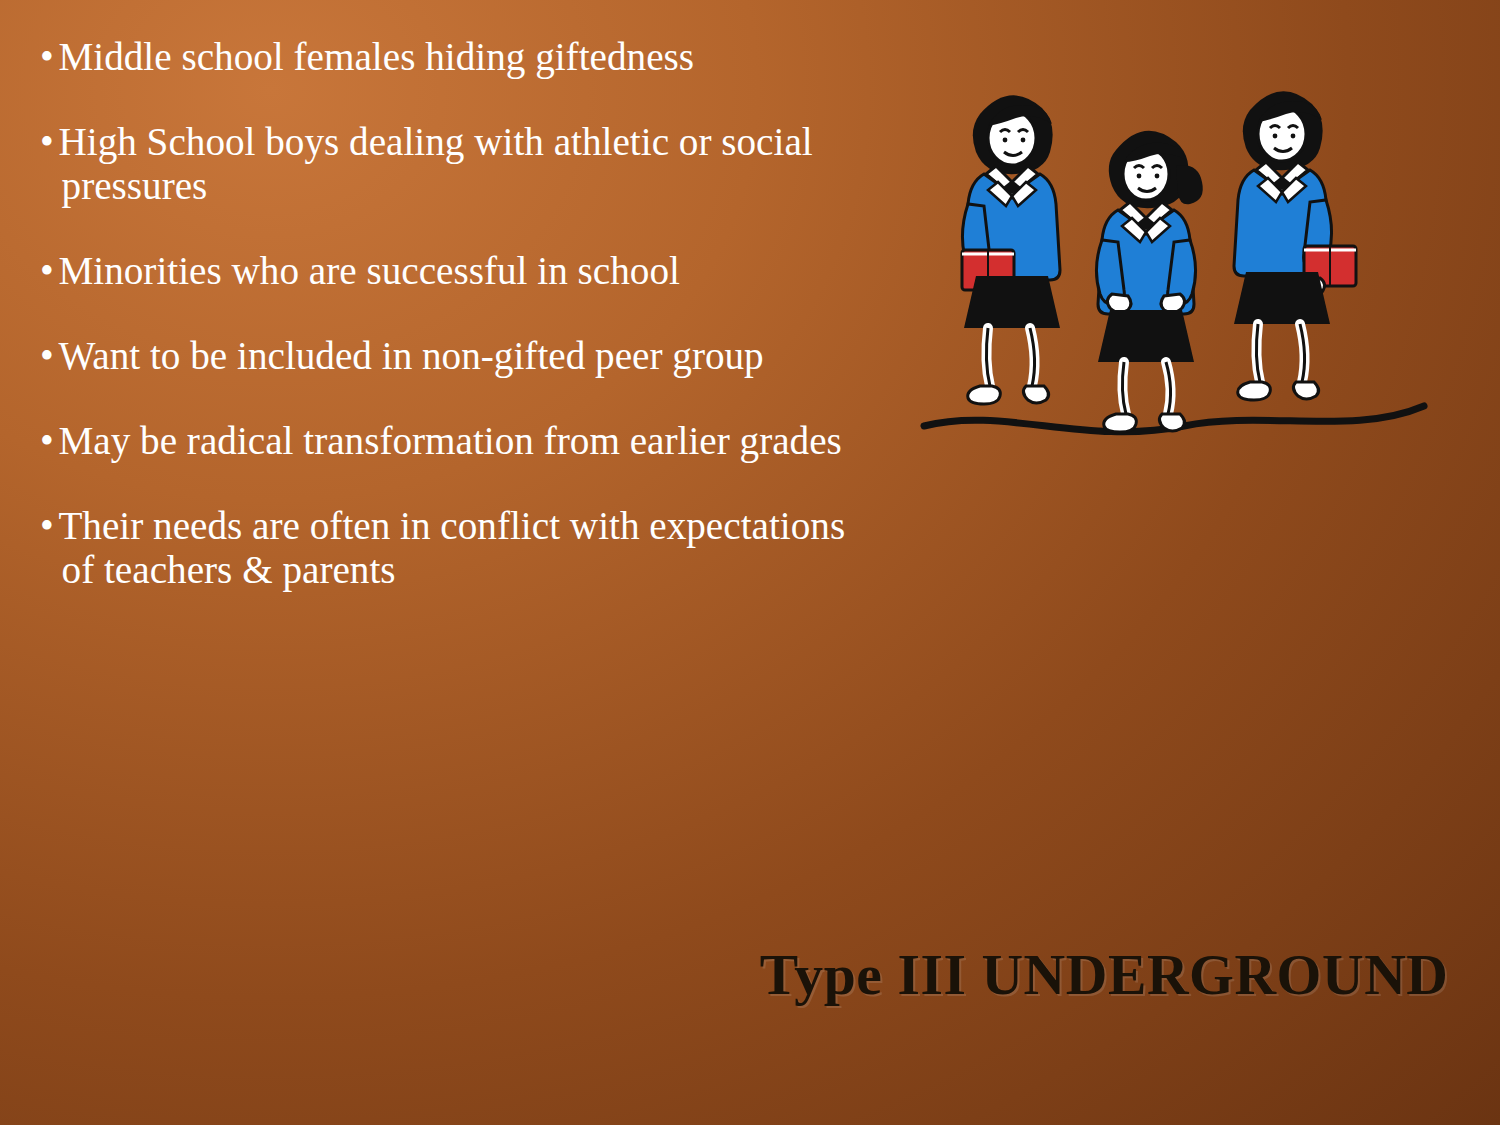Middle school females hiding giftedness
High School boys dealing with athletic or social pressures
Minorities who are successful in school
Want to be included in non-gifted peer group
May be radical transformation from earlier grades
Their needs are often in conflict with expectations of teachers & parents
Type III UNDERGROUND